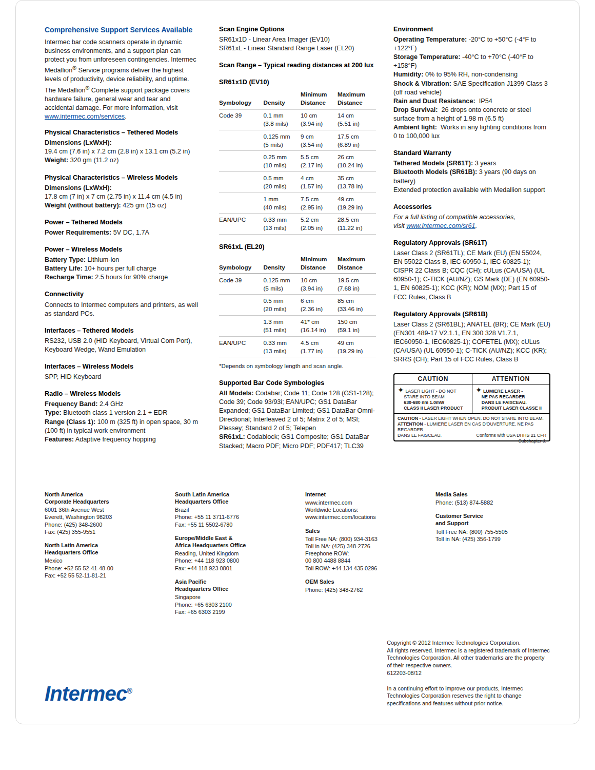Comprehensive Support Services Available
Intermec bar code scanners operate in dynamic business environments, and a support plan can protect you from unforeseen contingencies. Intermec Medallion® Service programs deliver the highest levels of productivity, device reliability, and uptime. The Medallion® Complete support package covers hardware failure, general wear and tear and accidental damage. For more information, visit www.intermec.com/services.
Physical Characteristics – Tethered Models
Dimensions (LxWxH):
19.4 cm (7.6 in) x 7.2 cm (2.8 in) x 13.1 cm (5.2 in)
Weight: 320 gm (11.2 oz)
Physical Characteristics – Wireless Models
Dimensions (LxWxH):
17.8 cm (7 in) x 7 cm (2.75 in) x 11.4 cm (4.5 in)
Weight (without battery): 425 gm (15 oz)
Power – Tethered Models
Power Requirements: 5V DC, 1.7A
Power – Wireless Models
Battery Type: Lithium-ion
Battery Life: 10+ hours per full charge
Recharge Time: 2.5 hours for 90% charge
Connectivity
Connects to Intermec computers and printers, as well as standard PCs.
Interfaces – Tethered Models
RS232, USB 2.0 (HID Keyboard, Virtual Com Port), Keyboard Wedge, Wand Emulation
Interfaces – Wireless Models
SPP, HID Keyboard
Radio – Wireless Models
Frequency Band: 2.4 GHz
Type: Bluetooth class 1 version 2.1 + EDR
Range (Class 1): 100 m (325 ft) in open space, 30 m (100 ft) in typical work environment
Features: Adaptive frequency hopping
Scan Engine Options
SR61x1D - Linear Area Imager (EV10)
SR61xL - Linear Standard Range Laser (EL20)
Scan Range – Typical reading distances at 200 lux
SR61x1D (EV10)
| Symbology | Density | Minimum Distance | Maximum Distance |
| --- | --- | --- | --- |
| Code 39 | 0.1 mm (3.8 mils) | 10 cm (3.94 in) | 14 cm (5.51 in) |
| | 0.125 mm (5 mils) | 9 cm (3.54 in) | 17.5 cm (6.89 in) |
| | 0.25 mm (10 mils) | 5.5 cm (2.17 in) | 26 cm (10.24 in) |
| | 0.5 mm (20 mils) | 4 cm (1.57 in) | 35 cm (13.78 in) |
| | 1 mm (40 mils) | 7.5 cm (2.95 in) | 49 cm (19.29 in) |
| EAN/UPC | 0.33 mm (13 mils) | 5.2 cm (2.05 in) | 28.5 cm (11.22 in) |
SR61xL (EL20)
| Symbology | Density | Minimum Distance | Maximum Distance |
| --- | --- | --- | --- |
| Code 39 | 0.125 mm (5 mils) | 10 cm (3.94 in) | 19.5 cm (7.68 in) |
| | 0.5 mm (20 mils) | 6 cm (2.36 in) | 85 cm (33.46 in) |
| | 1.3 mm (51 mils) | 41* cm (16.14 in) | 150 cm (59.1 in) |
| EAN/UPC | 0.33 mm (13 mils) | 4.5 cm (1.77 in) | 49 cm (19.29 in) |
*Depends on symbology length and scan angle.
Supported Bar Code Symbologies
All Models: Codabar; Code 11; Code 128 (GS1-128); Code 39; Code 93/93i; EAN/UPC; GS1 DataBar Expanded; GS1 DataBar Limited; GS1 DataBar Omni-Directional; Interleaved 2 of 5; Matrix 2 of 5; MSI; Plessey; Standard 2 of 5; Telepen
SR61xL: Codablock; GS1 Composite; GS1 DataBar Stacked; Macro PDF; Micro PDF; PDF417; TLC39
Environment
Operating Temperature: -20°C to +50°C (-4°F to +122°F)
Storage Temperature: -40°C to +70°C (-40°F to +158°F)
Humidity: 0% to 95% RH, non-condensing
Shock & Vibration: SAE Specification J1399 Class 3 (off road vehicle)
Rain and Dust Resistance: IP54
Drop Survival: 26 drops onto concrete or steel surface from a height of 1.98 m (6.5 ft)
Ambient light: Works in any lighting conditions from 0 to 100,000 lux
Standard Warranty
Tethered Models (SR61T): 3 years
Bluetooth Models (SR61B): 3 years (90 days on battery)
Extended protection available with Medallion support
Accessories
For a full listing of compatible accessories,
visit www.intermec.com/sr61.
Regulatory Approvals (SR61T)
Laser Class 2 (SR61TL); CE Mark (EU) (EN 55024, EN 55022 Class B, IEC 60950-1, IEC 60825-1); CISPR 22 Class B; CQC (CH); cULus (CA/USA) (UL 60950-1); C-TICK (AU/NZ); GS Mark (DE) (EN 60950-1, EN 60825-1); KCC (KR); NOM (MX); Part 15 of FCC Rules, Class B
Regulatory Approvals (SR61B)
Laser Class 2 (SR61BL); ANATEL (BR); CE Mark (EU) (EN301 489-17 V2.1.1, EN 300 328 V1.7.1, IEC60950-1, IEC60825-1); COFETEL (MX); cULus (CA/USA) (UL 60950-1); C-TICK (AU/NZ); KCC (KR); SRRS (CH); Part 15 of FCC Rules, Class B
CAUTION
ATTENTION
✦ LASER LIGHT - DO NOT
STARE INTO BEAM
630-680 nm 1.0mW
CLASS II LASER PRODUCT
✦ LUMIERE LASER -
NE PAS REGARDER
DANS LE FAISCEAU.
PRODUIT LASER CLASSE II
CAUTION - LASER LIGHT WHEN OPEN. DO NOT STARE INTO BEAM. ATTENTION - LUMIERE LASER EN CAS D'OUVERTURE. NE PAS REGARDER DANS LE FAISCEAU. Conforms with USA DHHS 21 CFR
Subchapter J.
North America
Corporate Headquarters
6001 36th Avenue West
Everett, Washington 98203
Phone: (425) 348-2600
Fax: (425) 355-9551
North Latin America
Headquarters Office
Mexico
Phone: +52 55 52-41-48-00
Fax: +52 55 52-11-81-21
South Latin America
Headquarters Office
Brazil
Phone: +55 11 3711-6776
Fax: +55 11 5502-6780
Europe/Middle East &
Africa Headquarters Office
Reading, United Kingdom
Phone: +44 118 923 0800
Fax: +44 118 923 0801
Asia Pacific
Headquarters Office
Singapore
Phone: +65 6303 2100
Fax: +65 6303 2199
Internet
www.intermec.com
Worldwide Locations:
www.intermec.com/locations
Sales
Toll Free NA: (800) 934-3163
Toll in NA: (425) 348-2726
Freephone ROW:
00 800 4488 8844
Toll ROW: +44 134 435 0296
OEM Sales
Phone: (425) 348-2762
Media Sales
Phone: (513) 874-5882
Customer Service
and Support
Toll Free NA: (800) 755-5505
Toll in NA: (425) 356-1799
Intermec®
Copyright © 2012 Intermec Technologies Corporation.
All rights reserved. Intermec is a registered trademark of Intermec Technologies Corporation. All other trademarks are the property of their respective owners.
612203-08/12
In a continuing effort to improve our products, Intermec Technologies Corporation reserves the right to change specifications and features without prior notice.